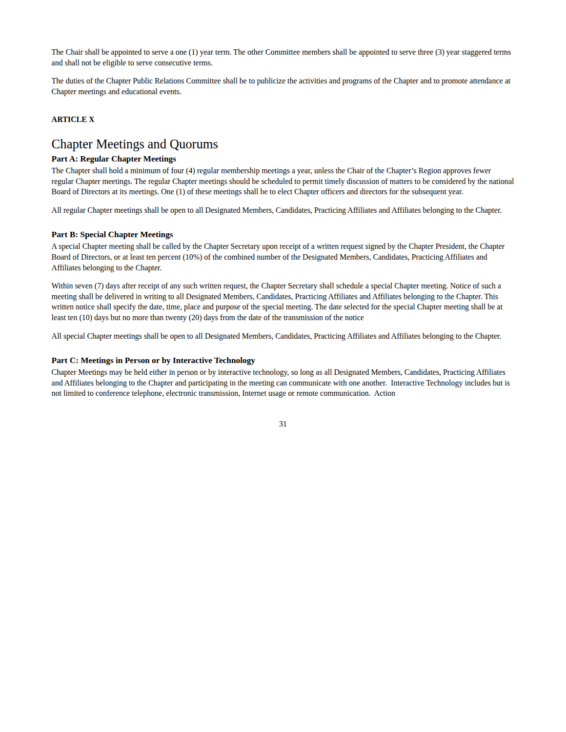The Chair shall be appointed to serve a one (1) year term. The other Committee members shall be appointed to serve three (3) year staggered terms and shall not be eligible to serve consecutive terms.
The duties of the Chapter Public Relations Committee shall be to publicize the activities and programs of the Chapter and to promote attendance at Chapter meetings and educational events.
ARTICLE X
Chapter Meetings and Quorums
Part A: Regular Chapter Meetings
The Chapter shall hold a minimum of four (4) regular membership meetings a year, unless the Chair of the Chapter’s Region approves fewer regular Chapter meetings. The regular Chapter meetings should be scheduled to permit timely discussion of matters to be considered by the national Board of Directors at its meetings. One (1) of these meetings shall be to elect Chapter officers and directors for the subsequent year.
All regular Chapter meetings shall be open to all Designated Members, Candidates, Practicing Affiliates and Affiliates belonging to the Chapter.
Part B: Special Chapter Meetings
A special Chapter meeting shall be called by the Chapter Secretary upon receipt of a written request signed by the Chapter President, the Chapter Board of Directors, or at least ten percent (10%) of the combined number of the Designated Members, Candidates, Practicing Affiliates and Affiliates belonging to the Chapter.
Within seven (7) days after receipt of any such written request, the Chapter Secretary shall schedule a special Chapter meeting. Notice of such a meeting shall be delivered in writing to all Designated Members, Candidates, Practicing Affiliates and Affiliates belonging to the Chapter. This written notice shall specify the date, time, place and purpose of the special meeting. The date selected for the special Chapter meeting shall be at least ten (10) days but no more than twenty (20) days from the date of the transmission of the notice
All special Chapter meetings shall be open to all Designated Members, Candidates, Practicing Affiliates and Affiliates belonging to the Chapter.
Part C: Meetings in Person or by Interactive Technology
Chapter Meetings may be held either in person or by interactive technology, so long as all Designated Members, Candidates, Practicing Affiliates and Affiliates belonging to the Chapter and participating in the meeting can communicate with one another. Interactive Technology includes but is not limited to conference telephone, electronic transmission, Internet usage or remote communication. Action
31